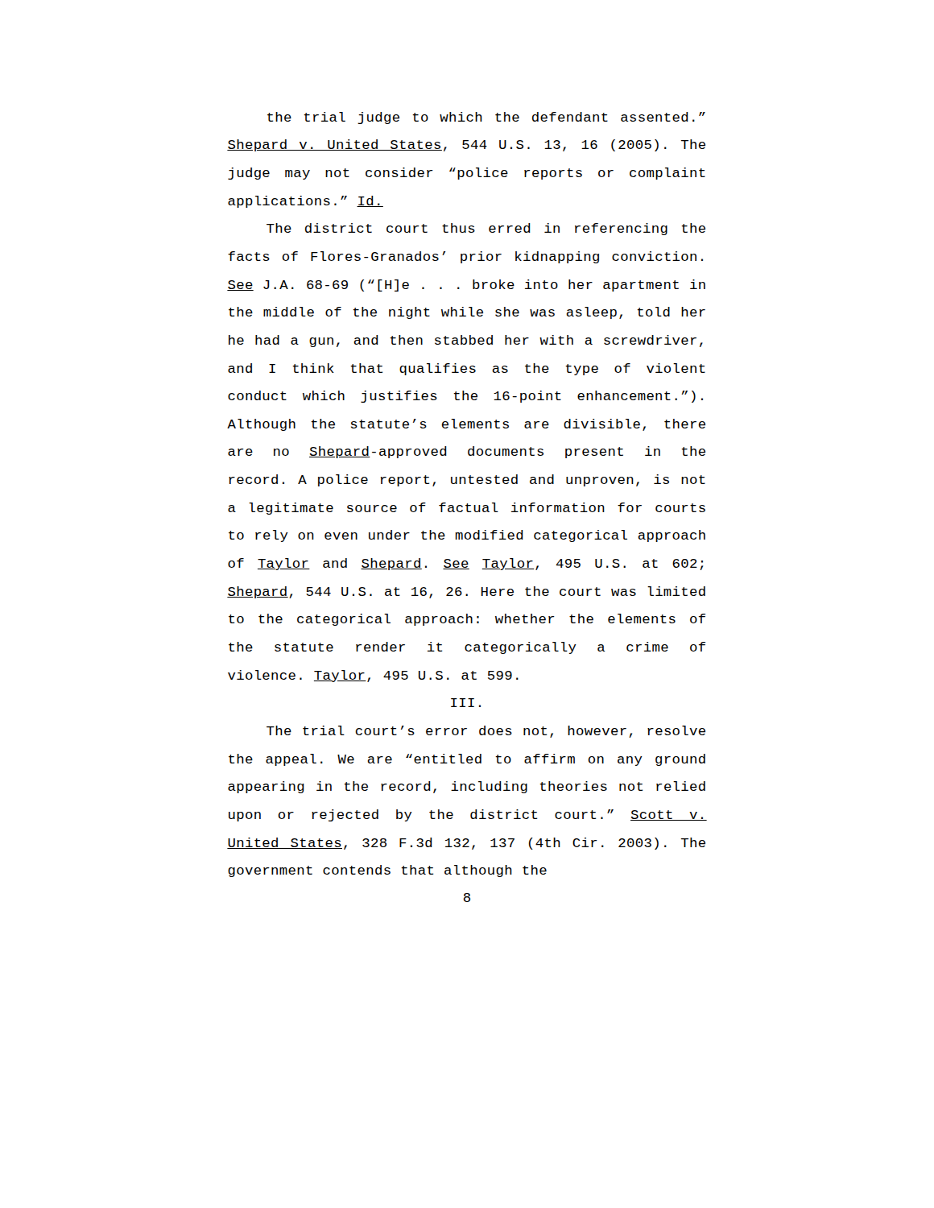the trial judge to which the defendant assented.” Shepard v. United States, 544 U.S. 13, 16 (2005). The judge may not consider “police reports or complaint applications.” Id.
The district court thus erred in referencing the facts of Flores-Granados’ prior kidnapping conviction. See J.A. 68-69 (“[H]e . . . broke into her apartment in the middle of the night while she was asleep, told her he had a gun, and then stabbed her with a screwdriver, and I think that qualifies as the type of violent conduct which justifies the 16-point enhancement.”). Although the statute’s elements are divisible, there are no Shepard-approved documents present in the record. A police report, untested and unproven, is not a legitimate source of factual information for courts to rely on even under the modified categorical approach of Taylor and Shepard. See Taylor, 495 U.S. at 602; Shepard, 544 U.S. at 16, 26. Here the court was limited to the categorical approach: whether the elements of the statute render it categorically a crime of violence. Taylor, 495 U.S. at 599.
III.
The trial court’s error does not, however, resolve the appeal. We are “entitled to affirm on any ground appearing in the record, including theories not relied upon or rejected by the district court.” Scott v. United States, 328 F.3d 132, 137 (4th Cir. 2003). The government contends that although the
8